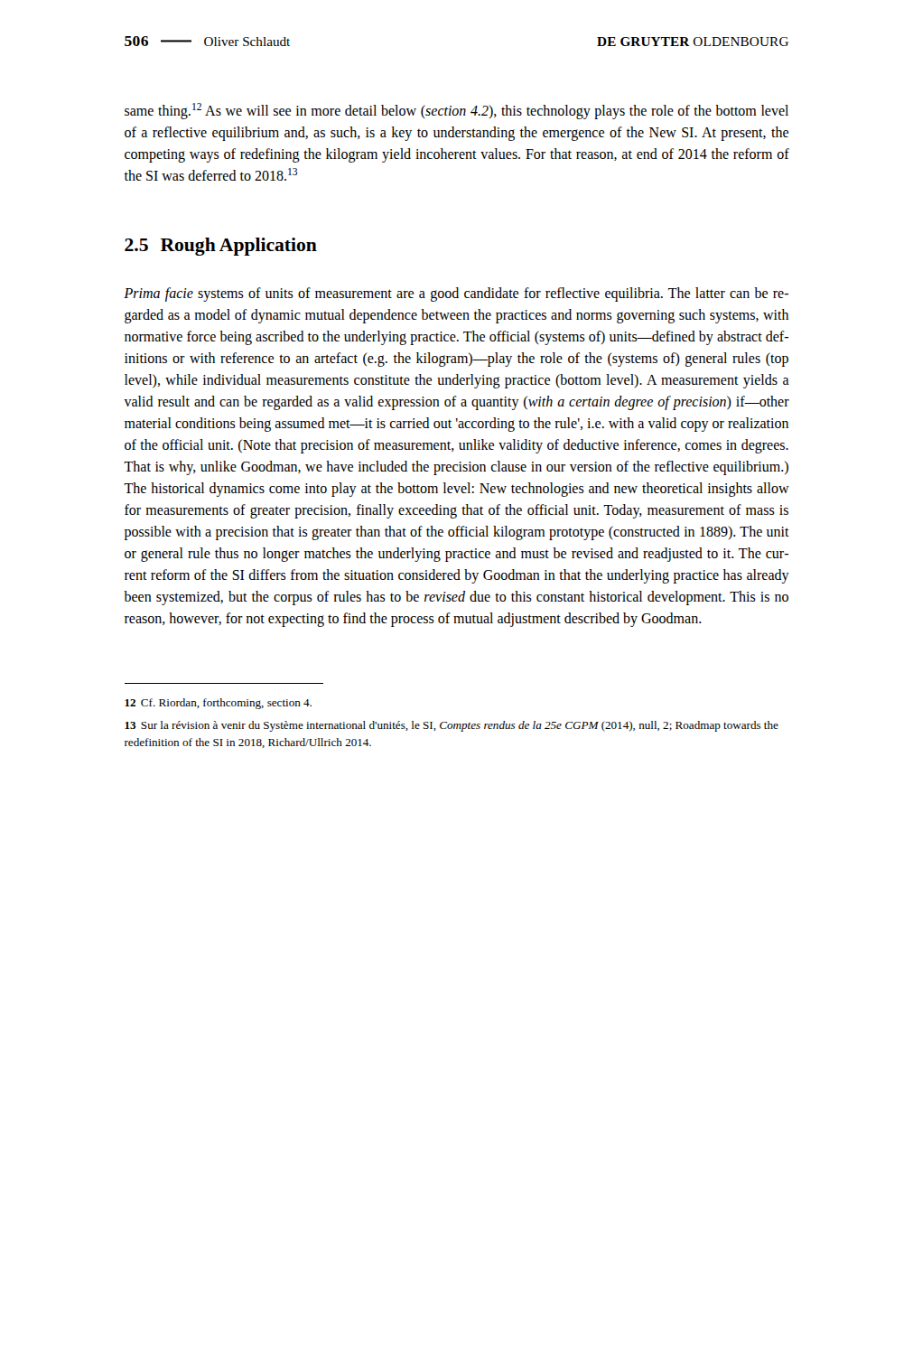506 Oliver Schlaudt
DE GRUYTER OLDENBOURG
same thing.12 As we will see in more detail below (section 4.2), this technology plays the role of the bottom level of a reflective equilibrium and, as such, is a key to understanding the emergence of the New SI. At present, the competing ways of redefining the kilogram yield incoherent values. For that reason, at end of 2014 the reform of the SI was deferred to 2018.13
2.5 Rough Application
Prima facie systems of units of measurement are a good candidate for reflective equilibria. The latter can be regarded as a model of dynamic mutual dependence between the practices and norms governing such systems, with normative force being ascribed to the underlying practice. The official (systems of) units—defined by abstract definitions or with reference to an artefact (e.g. the kilogram)—play the role of the (systems of) general rules (top level), while individual measurements constitute the underlying practice (bottom level). A measurement yields a valid result and can be regarded as a valid expression of a quantity (with a certain degree of precision) if—other material conditions being assumed met—it is carried out 'according to the rule', i.e. with a valid copy or realization of the official unit. (Note that precision of measurement, unlike validity of deductive inference, comes in degrees. That is why, unlike Goodman, we have included the precision clause in our version of the reflective equilibrium.) The historical dynamics come into play at the bottom level: New technologies and new theoretical insights allow for measurements of greater precision, finally exceeding that of the official unit. Today, measurement of mass is possible with a precision that is greater than that of the official kilogram prototype (constructed in 1889). The unit or general rule thus no longer matches the underlying practice and must be revised and readjusted to it. The current reform of the SI differs from the situation considered by Goodman in that the underlying practice has already been systemized, but the corpus of rules has to be revised due to this constant historical development. This is no reason, however, for not expecting to find the process of mutual adjustment described by Goodman.
12 Cf. Riordan, forthcoming, section 4.
13 Sur la révision à venir du Système international d'unités, le SI, Comptes rendus de la 25e CGPM (2014), null, 2; Roadmap towards the redefinition of the SI in 2018, Richard/Ullrich 2014.